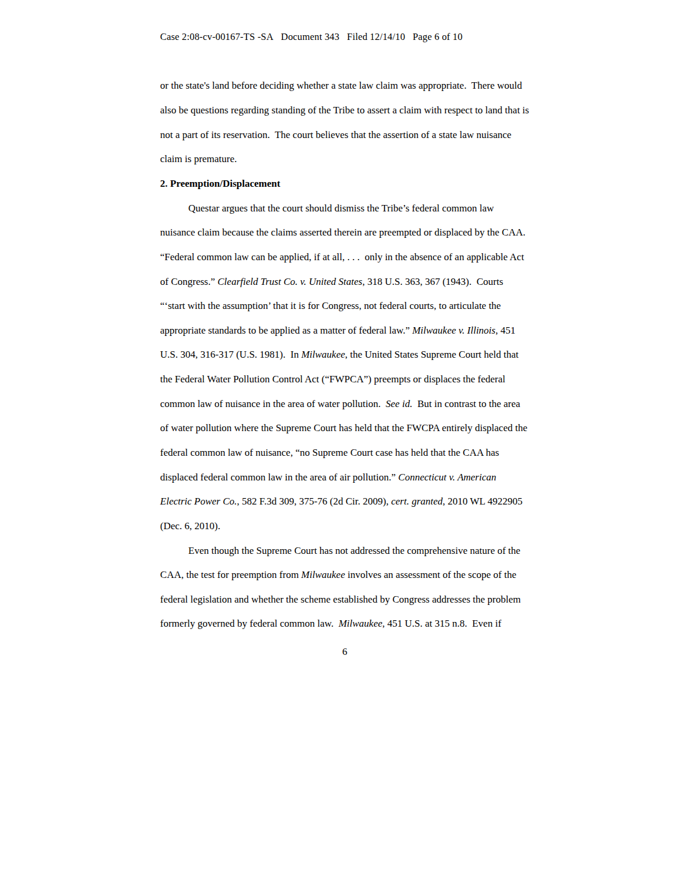Case 2:08-cv-00167-TS -SA Document 343 Filed 12/14/10 Page 6 of 10
or the state's land before deciding whether a state law claim was appropriate. There would also be questions regarding standing of the Tribe to assert a claim with respect to land that is not a part of its reservation. The court believes that the assertion of a state law nuisance claim is premature.
2. Preemption/Displacement
Questar argues that the court should dismiss the Tribe’s federal common law nuisance claim because the claims asserted therein are preempted or displaced by the CAA. “Federal common law can be applied, if at all, . . . only in the absence of an applicable Act of Congress.” Clearfield Trust Co. v. United States, 318 U.S. 363, 367 (1943). Courts “‘start with the assumption’ that it is for Congress, not federal courts, to articulate the appropriate standards to be applied as a matter of federal law.” Milwaukee v. Illinois, 451 U.S. 304, 316-317 (U.S. 1981). In Milwaukee, the United States Supreme Court held that the Federal Water Pollution Control Act (“FWPCA”) preempts or displaces the federal common law of nuisance in the area of water pollution. See id. But in contrast to the area of water pollution where the Supreme Court has held that the FWCPA entirely displaced the federal common law of nuisance, “no Supreme Court case has held that the CAA has displaced federal common law in the area of air pollution.” Connecticut v. American Electric Power Co., 582 F.3d 309, 375-76 (2d Cir. 2009), cert. granted, 2010 WL 4922905 (Dec. 6, 2010).
Even though the Supreme Court has not addressed the comprehensive nature of the CAA, the test for preemption from Milwaukee involves an assessment of the scope of the federal legislation and whether the scheme established by Congress addresses the problem formerly governed by federal common law. Milwaukee, 451 U.S. at 315 n.8. Even if
6